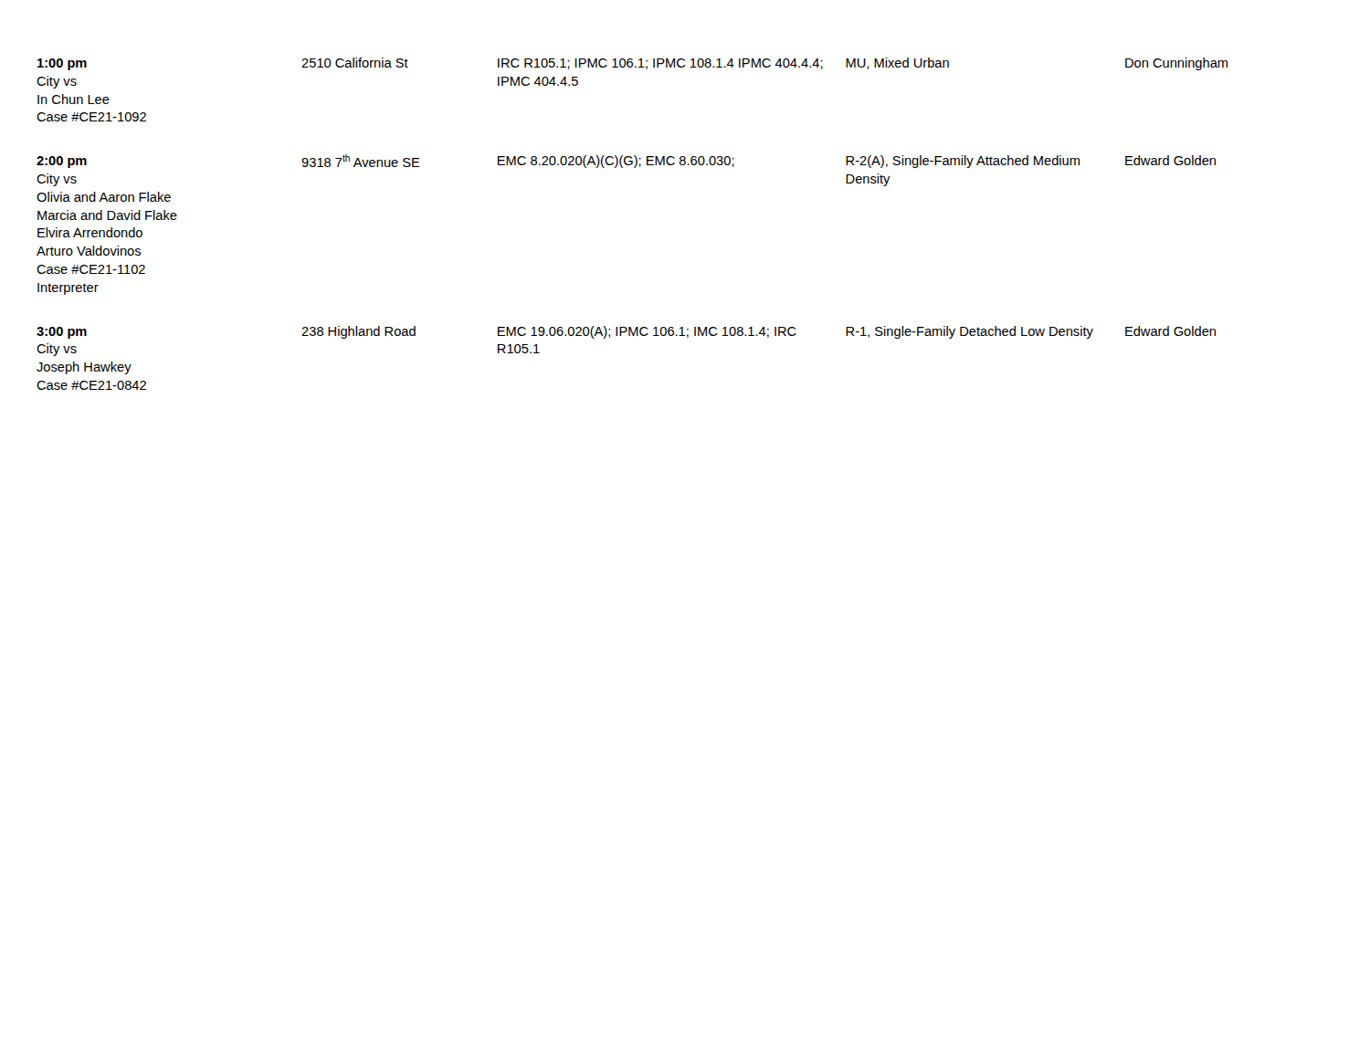| 1:00 pm City vs In Chun Lee Case #CE21-1092 | 2510 California St | IRC R105.1; IPMC 106.1; IPMC 108.1.4 IPMC 404.4.4; IPMC 404.4.5 | MU, Mixed Urban | Don Cunningham |
| 2:00 pm City vs Olivia and Aaron Flake Marcia and David Flake Elvira Arrendondo Arturo Valdovinos Case #CE21-1102 Interpreter | 9318 7 th Avenue SE | EMC 8.20.020(A)(C)(G); EMC 8.60.030; | R-2(A), Single-Family Attached Medium Density | Edward Golden |
| 3:00 pm City vs Joseph Hawkey Case #CE21-0842 | 238 Highland Road | EMC 19.06.020(A); IPMC 106.1; IMC 108.1.4; IRC R105.1 | R-1, Single-Family Detached Low Density | Edward Golden |